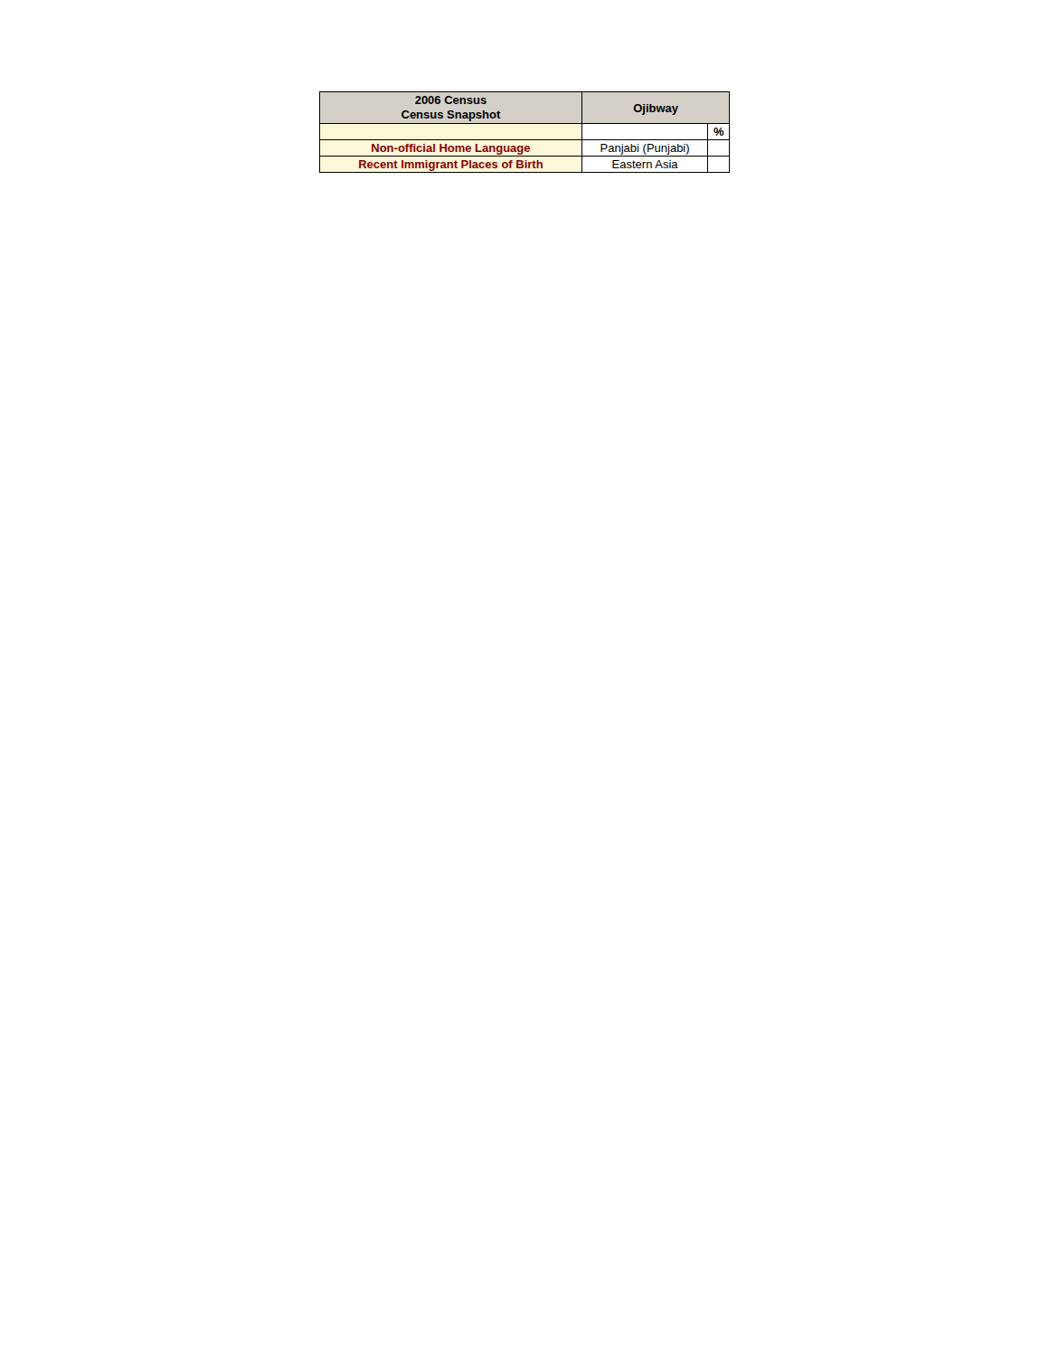| 2006 Census Census Snapshot | Ojibway |
| --- | --- |
| | | % |
| Non-official Home Language | Panjabi (Punjabi) | |
| Recent Immigrant Places of Birth | Eastern Asia | |